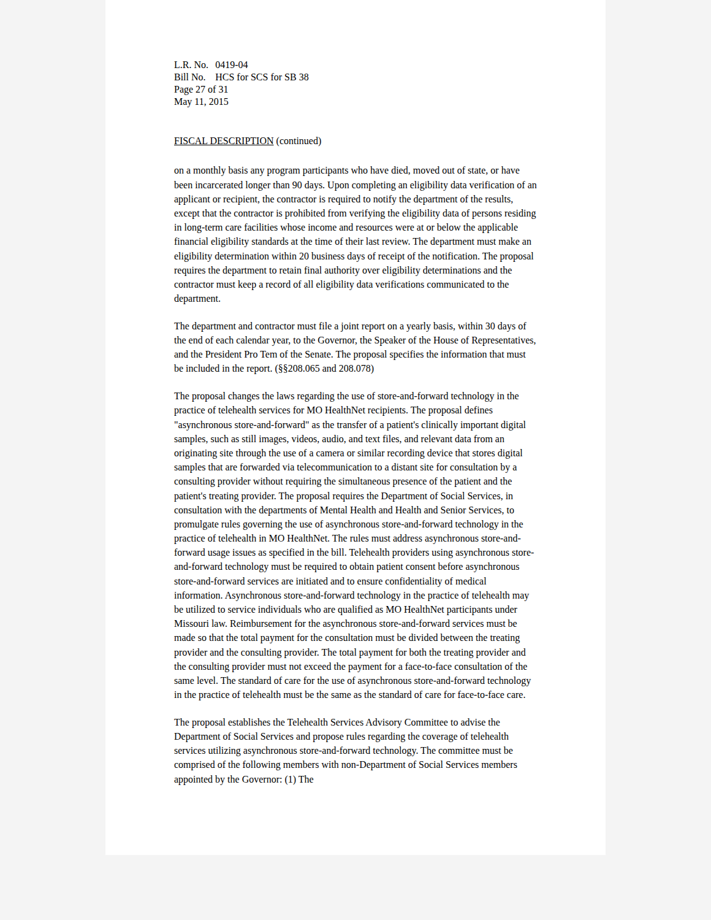L.R. No. 0419-04
Bill No. HCS for SCS for SB 38
Page 27 of 31
May 11, 2015
FISCAL DESCRIPTION (continued)
on a monthly basis any program participants who have died, moved out of state, or have been incarcerated longer than 90 days. Upon completing an eligibility data verification of an applicant or recipient, the contractor is required to notify the department of the results, except that the contractor is prohibited from verifying the eligibility data of persons residing in long-term care facilities whose income and resources were at or below the applicable financial eligibility standards at the time of their last review. The department must make an eligibility determination within 20 business days of receipt of the notification. The proposal requires the department to retain final authority over eligibility determinations and the contractor must keep a record of all eligibility data verifications communicated to the department.
The department and contractor must file a joint report on a yearly basis, within 30 days of the end of each calendar year, to the Governor, the Speaker of the House of Representatives, and the President Pro Tem of the Senate. The proposal specifies the information that must be included in the report. (§§208.065 and 208.078)
The proposal changes the laws regarding the use of store-and-forward technology in the practice of telehealth services for MO HealthNet recipients. The proposal defines "asynchronous store-and-forward" as the transfer of a patient's clinically important digital samples, such as still images, videos, audio, and text files, and relevant data from an originating site through the use of a camera or similar recording device that stores digital samples that are forwarded via telecommunication to a distant site for consultation by a consulting provider without requiring the simultaneous presence of the patient and the patient's treating provider. The proposal requires the Department of Social Services, in consultation with the departments of Mental Health and Health and Senior Services, to promulgate rules governing the use of asynchronous store-and-forward technology in the practice of telehealth in MO HealthNet. The rules must address asynchronous store-and-forward usage issues as specified in the bill. Telehealth providers using asynchronous store-and-forward technology must be required to obtain patient consent before asynchronous store-and-forward services are initiated and to ensure confidentiality of medical information. Asynchronous store-and-forward technology in the practice of telehealth may be utilized to service individuals who are qualified as MO HealthNet participants under Missouri law. Reimbursement for the asynchronous store-and-forward services must be made so that the total payment for the consultation must be divided between the treating provider and the consulting provider. The total payment for both the treating provider and the consulting provider must not exceed the payment for a face-to-face consultation of the same level. The standard of care for the use of asynchronous store-and-forward technology in the practice of telehealth must be the same as the standard of care for face-to-face care.
The proposal establishes the Telehealth Services Advisory Committee to advise the Department of Social Services and propose rules regarding the coverage of telehealth services utilizing asynchronous store-and-forward technology. The committee must be comprised of the following members with non-Department of Social Services members appointed by the Governor: (1) The